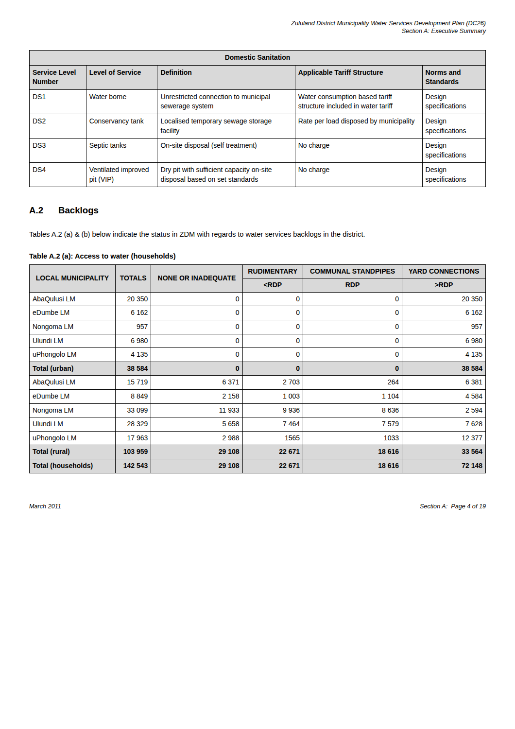Zululand District Municipality Water Services Development Plan (DC26)
Section A: Executive Summary
| Domestic Sanitation |
| --- |
| Service Level Number | Level of Service | Definition | Applicable Tariff Structure | Norms and Standards |
| DS1 | Water borne | Unrestricted connection to municipal sewerage system | Water consumption based tariff structure included in water tariff | Design specifications |
| DS2 | Conservancy tank | Localised temporary sewage storage facility | Rate per load disposed by municipality | Design specifications |
| DS3 | Septic tanks | On-site disposal (self treatment) | No charge | Design specifications |
| DS4 | Ventilated improved pit (VIP) | Dry pit with sufficient capacity on-site disposal based on set standards | No charge | Design specifications |
A.2 Backlogs
Tables A.2 (a) & (b) below indicate the status in ZDM with regards to water services backlogs in the district.
Table A.2 (a): Access to water (households)
| LOCAL MUNICIPALITY | TOTALS | NONE OR INADEQUATE | RUDIMENTARY | COMMUNAL STANDPIPES | YARD CONNECTIONS |
| --- | --- | --- | --- | --- | --- |
| <RDP | RDP | >RDP |
| AbaQulusi LM | 20 350 | 0 | 0 | 0 | 20 350 |
| eDumbe LM | 6 162 | 0 | 0 | 0 | 6 162 |
| Nongoma LM | 957 | 0 | 0 | 0 | 957 |
| Ulundi LM | 6 980 | 0 | 0 | 0 | 6 980 |
| uPhongolo LM | 4 135 | 0 | 0 | 0 | 4 135 |
| Total (urban) | 38 584 | 0 | 0 | 0 | 38 584 |
| AbaQulusi LM | 15 719 | 6 371 | 2 703 | 264 | 6 381 |
| eDumbe LM | 8 849 | 2 158 | 1 003 | 1 104 | 4 584 |
| Nongoma LM | 33 099 | 11 933 | 9 936 | 8 636 | 2 594 |
| Ulundi LM | 28 329 | 5 658 | 7 464 | 7 579 | 7 628 |
| uPhongolo LM | 17 963 | 2 988 | 1565 | 1033 | 12 377 |
| Total (rural) | 103 959 | 29 108 | 22 671 | 18 616 | 33 564 |
| Total (households) | 142 543 | 29 108 | 22 671 | 18 616 | 72 148 |
March 2011 Section A: Page 4 of 19